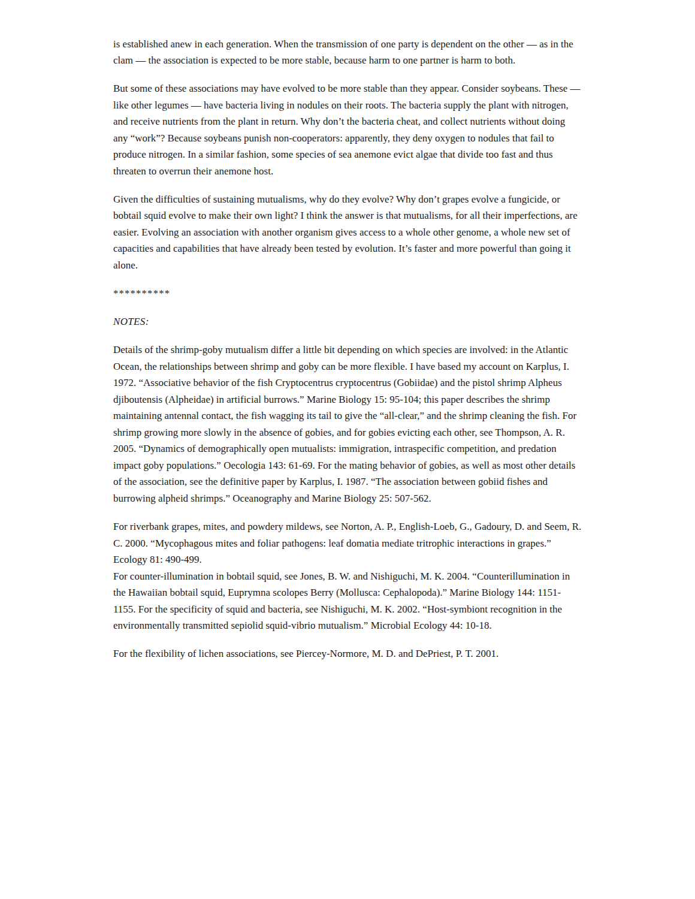is established anew in each generation. When the transmission of one party is dependent on the other — as in the clam — the association is expected to be more stable, because harm to one partner is harm to both.
But some of these associations may have evolved to be more stable than they appear. Consider soybeans. These — like other legumes — have bacteria living in nodules on their roots. The bacteria supply the plant with nitrogen, and receive nutrients from the plant in return. Why don’t the bacteria cheat, and collect nutrients without doing any “work”? Because soybeans punish non-cooperators: apparently, they deny oxygen to nodules that fail to produce nitrogen. In a similar fashion, some species of sea anemone evict algae that divide too fast and thus threaten to overrun their anemone host.
Given the difficulties of sustaining mutualisms, why do they evolve? Why don’t grapes evolve a fungicide, or bobtail squid evolve to make their own light? I think the answer is that mutualisms, for all their imperfections, are easier. Evolving an association with another organism gives access to a whole other genome, a whole new set of capacities and capabilities that have already been tested by evolution. It’s faster and more powerful than going it alone.
**********
NOTES:
Details of the shrimp-goby mutualism differ a little bit depending on which species are involved: in the Atlantic Ocean, the relationships between shrimp and goby can be more flexible. I have based my account on Karplus, I. 1972. “Associative behavior of the fish Cryptocentrus cryptocentrus (Gobiidae) and the pistol shrimp Alpheus djiboutensis (Alpheidae) in artificial burrows.” Marine Biology 15: 95-104; this paper describes the shrimp maintaining antennal contact, the fish wagging its tail to give the “all-clear,” and the shrimp cleaning the fish. For shrimp growing more slowly in the absence of gobies, and for gobies evicting each other, see Thompson, A. R. 2005. “Dynamics of demographically open mutualists: immigration, intraspecific competition, and predation impact goby populations.” Oecologia 143: 61-69. For the mating behavior of gobies, as well as most other details of the association, see the definitive paper by Karplus, I. 1987. “The association between gobiid fishes and burrowing alpheid shrimps.” Oceanography and Marine Biology 25: 507-562.
For riverbank grapes, mites, and powdery mildews, see Norton, A. P., English-Loeb, G., Gadoury, D. and Seem, R. C. 2000. “Mycophagous mites and foliar pathogens: leaf domatia mediate tritrophic interactions in grapes.” Ecology 81: 490-499.
For counter-illumination in bobtail squid, see Jones, B. W. and Nishiguchi, M. K. 2004. “Counterillumination in the Hawaiian bobtail squid, Euprymna scolopes Berry (Mollusca: Cephalopoda).” Marine Biology 144: 1151-1155. For the specificity of squid and bacteria, see Nishiguchi, M. K. 2002. “Host-symbiont recognition in the environmentally transmitted sepiolid squid-vibrio mutualism.” Microbial Ecology 44: 10-18.
For the flexibility of lichen associations, see Piercey-Normore, M. D. and DePriest, P. T. 2001.